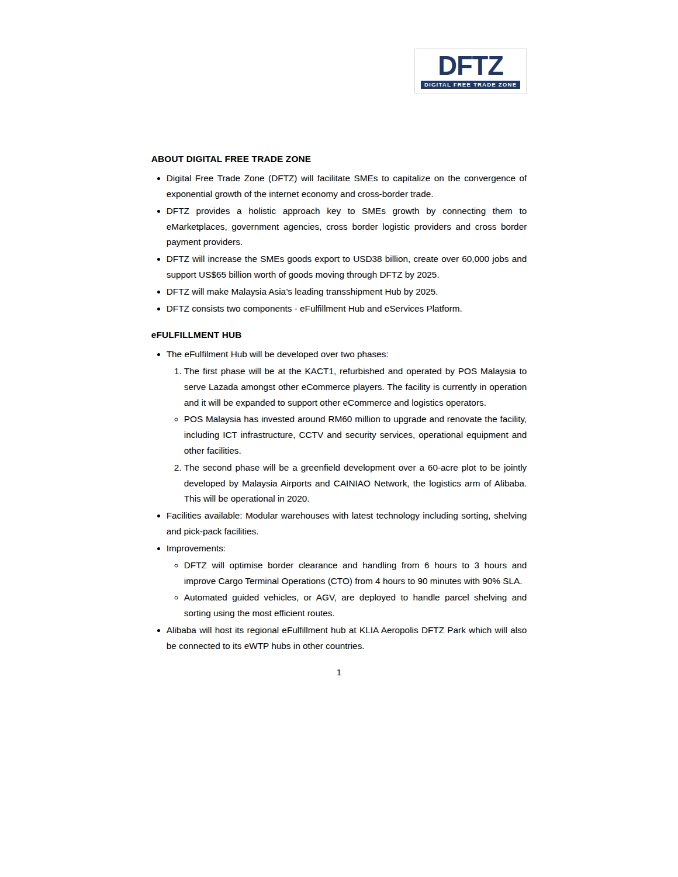DFTZ
DIGITAL FREE TRADE ZONE
ABOUT DIGITAL FREE TRADE ZONE
Digital Free Trade Zone (DFTZ) will facilitate SMEs to capitalize on the convergence of exponential growth of the internet economy and cross-border trade.
DFTZ provides a holistic approach key to SMEs growth by connecting them to eMarketplaces, government agencies, cross border logistic providers and cross border payment providers.
DFTZ will increase the SMEs goods export to USD38 billion, create over 60,000 jobs and support US$65 billion worth of goods moving through DFTZ by 2025.
DFTZ will make Malaysia Asia’s leading transshipment Hub by 2025.
DFTZ consists two components - eFulfillment Hub and eServices Platform.
eFULFILLMENT HUB
The eFulfilment Hub will be developed over two phases:
The first phase will be at the KACT1, refurbished and operated by POS Malaysia to serve Lazada amongst other eCommerce players. The facility is currently in operation and it will be expanded to support other eCommerce and logistics operators.
POS Malaysia has invested around RM60 million to upgrade and renovate the facility, including ICT infrastructure, CCTV and security services, operational equipment and other facilities.
The second phase will be a greenfield development over a 60-acre plot to be jointly developed by Malaysia Airports and CAINIAO Network, the logistics arm of Alibaba. This will be operational in 2020.
Facilities available: Modular warehouses with latest technology including sorting, shelving and pick-pack facilities.
Improvements:
DFTZ will optimise border clearance and handling from 6 hours to 3 hours and improve Cargo Terminal Operations (CTO) from 4 hours to 90 minutes with 90% SLA.
Automated guided vehicles, or AGV, are deployed to handle parcel shelving and sorting using the most efficient routes.
Alibaba will host its regional eFulfillment hub at KLIA Aeropolis DFTZ Park which will also be connected to its eWTP hubs in other countries.
1